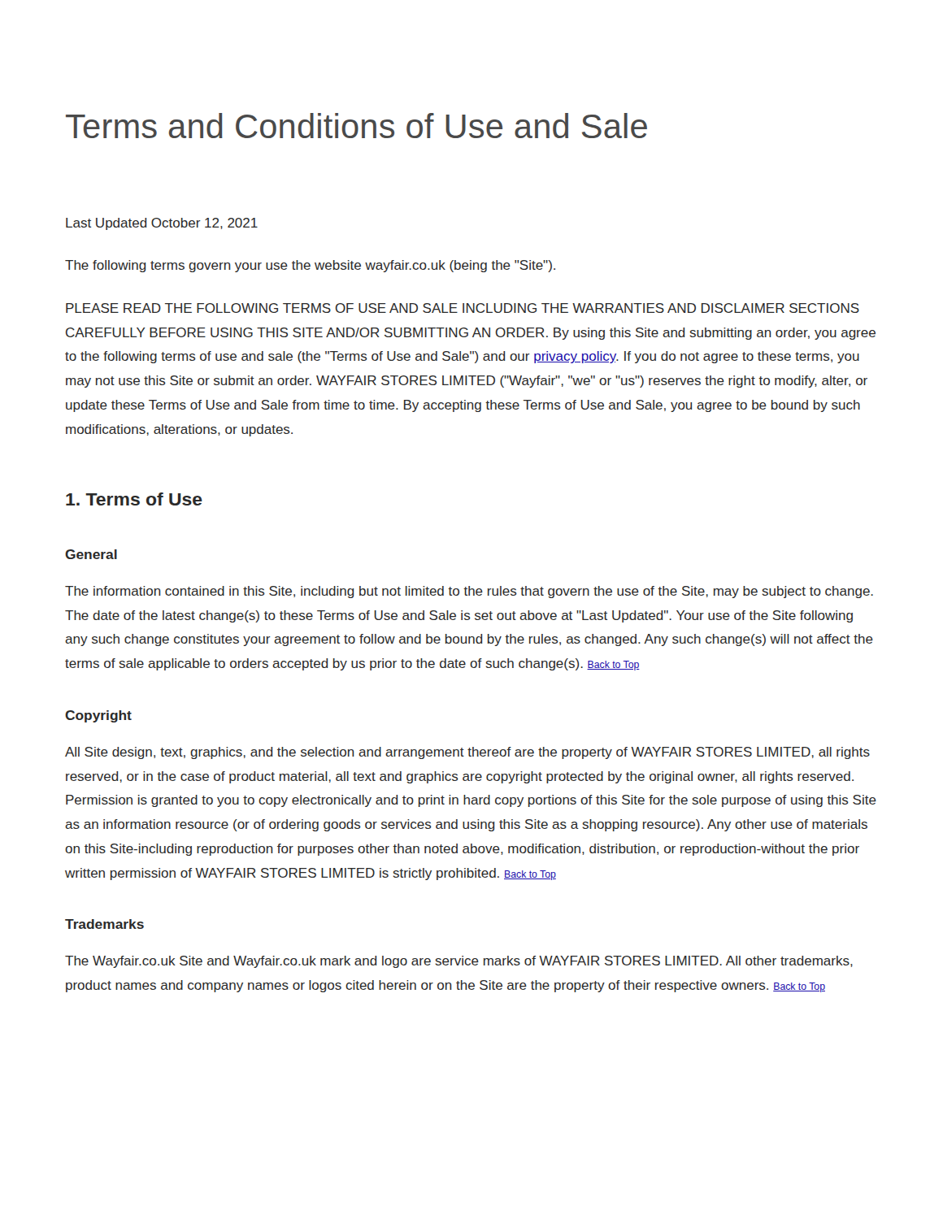Terms and Conditions of Use and Sale
Last Updated October 12, 2021
The following terms govern your use the website wayfair.co.uk (being the "Site").
PLEASE READ THE FOLLOWING TERMS OF USE AND SALE INCLUDING THE WARRANTIES AND DISCLAIMER SECTIONS CAREFULLY BEFORE USING THIS SITE AND/OR SUBMITTING AN ORDER. By using this Site and submitting an order, you agree to the following terms of use and sale (the "Terms of Use and Sale") and our privacy policy. If you do not agree to these terms, you may not use this Site or submit an order. WAYFAIR STORES LIMITED ("Wayfair", "we" or "us") reserves the right to modify, alter, or update these Terms of Use and Sale from time to time. By accepting these Terms of Use and Sale, you agree to be bound by such modifications, alterations, or updates.
1. Terms of Use
General
The information contained in this Site, including but not limited to the rules that govern the use of the Site, may be subject to change. The date of the latest change(s) to these Terms of Use and Sale is set out above at "Last Updated". Your use of the Site following any such change constitutes your agreement to follow and be bound by the rules, as changed. Any such change(s) will not affect the terms of sale applicable to orders accepted by us prior to the date of such change(s). Back to Top
Copyright
All Site design, text, graphics, and the selection and arrangement thereof are the property of WAYFAIR STORES LIMITED, all rights reserved, or in the case of product material, all text and graphics are copyright protected by the original owner, all rights reserved. Permission is granted to you to copy electronically and to print in hard copy portions of this Site for the sole purpose of using this Site as an information resource (or of ordering goods or services and using this Site as a shopping resource). Any other use of materials on this Site-including reproduction for purposes other than noted above, modification, distribution, or reproduction-without the prior written permission of WAYFAIR STORES LIMITED is strictly prohibited. Back to Top
Trademarks
The Wayfair.co.uk Site and Wayfair.co.uk mark and logo are service marks of WAYFAIR STORES LIMITED. All other trademarks, product names and company names or logos cited herein or on the Site are the property of their respective owners. Back to Top